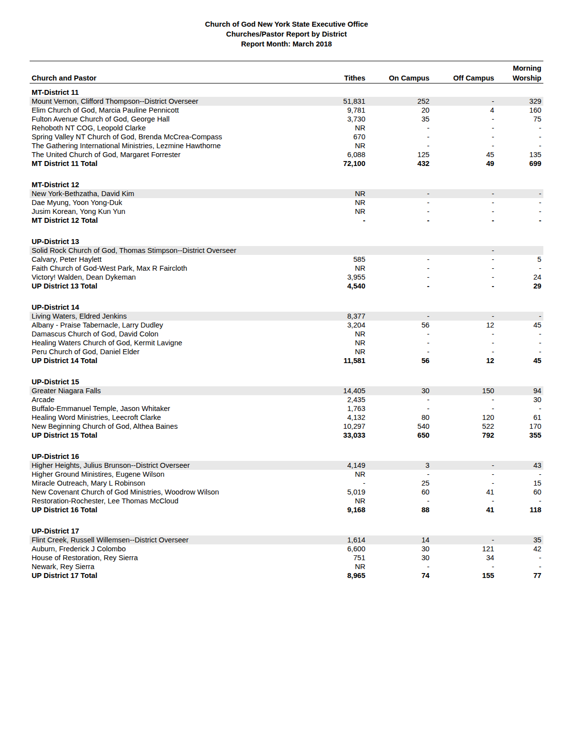Church of God New York State Executive Office
Churches/Pastor Report by District
Report Month: March 2018
| | | | | Morning |
| --- | --- | --- | --- | --- |
| Church and Pastor | Tithes | On Campus | Off Campus | Worship |
| MT-District 11 |
| Mount Vernon, Clifford Thompson--District Overseer | 51,831 | 252 | - | 329 |
| Elim Church of God, Marcia Pauline Pennicott | 9,781 | 20 | 4 | 160 |
| Fulton Avenue Church of God, George Hall | 3,730 | 35 | - | 75 |
| Rehoboth NT COG, Leopold Clarke | NR | - | - | - |
| Spring Valley NT Church of God, Brenda McCrea-Compass | 670 | - | - | - |
| The Gathering International Ministries, Lezmine Hawthorne | NR | - | - | - |
| The United Church of God, Margaret Forrester | 6,088 | 125 | 45 | 135 |
| MT District 11 Total | 72,100 | 432 | 49 | 699 |
| MT-District 12 |
| New York-Bethzatha, David Kim | NR | - | - | - |
| Dae Myung, Yoon Yong-Duk | NR | - | - | - |
| Jusim Korean, Yong Kun Yun | NR | - | - | - |
| MT District 12 Total | - | - | - | - |
| UP-District 13 |
| Solid Rock Church of God, Thomas Stimpson--District Overseer | | | - | |
| Calvary, Peter Haylett | 585 | - | - | 5 |
| Faith Church of God-West Park, Max R Faircloth | NR | - | - | - |
| Victory! Walden, Dean Dykeman | 3,955 | - | - | 24 |
| UP District 13 Total | 4,540 | - | - | 29 |
| UP-District 14 |
| Living Waters, Eldred Jenkins | 8,377 | - | - | - |
| Albany - Praise Tabernacle, Larry Dudley | 3,204 | 56 | 12 | 45 |
| Damascus Church of God, David Colon | NR | - | - | - |
| Healing Waters Church of God, Kermit Lavigne | NR | - | - | - |
| Peru Church of God, Daniel Elder | NR | - | - | - |
| UP District 14 Total | 11,581 | 56 | 12 | 45 |
| UP-District 15 |
| Greater Niagara Falls | 14,405 | 30 | 150 | 94 |
| Arcade | 2,435 | - | - | 30 |
| Buffalo-Emmanuel Temple, Jason Whitaker | 1,763 | - | - | - |
| Healing Word Ministries, Leecroft Clarke | 4,132 | 80 | 120 | 61 |
| New Beginning Church of God, Althea Baines | 10,297 | 540 | 522 | 170 |
| UP District 15 Total | 33,033 | 650 | 792 | 355 |
| UP-District 16 |
| Higher Heights, Julius Brunson--District Overseer | 4,149 | 3 | - | 43 |
| Higher Ground Ministires, Eugene Wilson | NR | - | - | - |
| Miracle Outreach, Mary L Robinson | - | 25 | - | 15 |
| New Covenant Church of God Ministries, Woodrow Wilson | 5,019 | 60 | 41 | 60 |
| Restoration-Rochester, Lee Thomas McCloud | NR | - | - | - |
| UP District 16 Total | 9,168 | 88 | 41 | 118 |
| UP-District 17 |
| Flint Creek, Russell Willemsen--District Overseer | 1,614 | 14 | - | 35 |
| Auburn, Frederick J Colombo | 6,600 | 30 | 121 | 42 |
| House of Restoration, Rey Sierra | 751 | 30 | 34 | - |
| Newark, Rey Sierra | NR | - | - | - |
| UP District 17 Total | 8,965 | 74 | 155 | 77 |